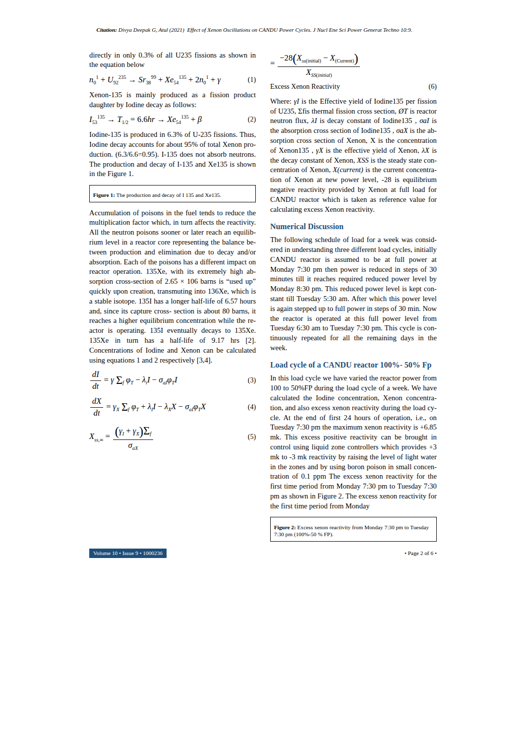Citation: Divya Deepak G, Atul (2021) Effect of Xenon Oscillations on CANDU Power Cycles. J Nucl Ene Sci Power Generat Techno 10:9.
directly in only 0.3% of all U235 fissions as shown in the equation below
n01 + U92235 → Sr3899 + Xe54135 + 2n01 + γ
(1)
Xenon-135 is mainly produced as a fission product daughter by Iodine decay as follows:
I53135 → T1/2 = 6.6hr → Xe54135 + β
(2)
Iodine-135 is produced in 6.3% of U-235 fissions. Thus, Iodine decay accounts for about 95% of total Xenon production. (6.3/6.6=0.95). I-135 does not absorb neutrons. The production and decay of I-135 and Xe135 is shown in the Figure 1.
Figure 1: The production and decay of I 135 and Xe135.
Accumulation of poisons in the fuel tends to reduce the multiplication factor which, in turn affects the reactivity. All the neutron poisons sooner or later reach an equilibrium level in a reactor core representing the balance between production and elimination due to decay and/or absorption. Each of the poisons has a different impact on reactor operation. 135Xe, with its extremely high absorption cross-section of 2.65 × 106 barns is “used up” quickly upon creation, transmuting into 136Xe, which is a stable isotope. 135I has a longer half-life of 6.57 hours and, since its capture cross- section is about 80 barns, it reaches a higher equilibrium concentration while the reactor is operating. 135I eventually decays to 135Xe. 135Xe in turn has a half-life of 9.17 hrs [2]. Concentrations of Iodine and Xenon can be calculated using equations 1 and 2 respectively [3,4].
dI dt = γ Σf φT − λiI − σaIφTI
(3)
dX dt = γX Σf φT + λII − λXX − σaIφTX
(4)
Xss,∞ = (γI + γX) Σf σaX
(5)
= −28(Xss(initial) − X(Current)) XSS(initial)
Excess Xenon Reactivity
(6)
Where: γI is the Effective yield of Iodine135 per fission of U235, Σfis thermal fission cross section, ØT is reactor neutron flux, λI is decay constant of Iodine135 , σaI is the absorption cross section of Iodine135 , σaX is the absorption cross section of Xenon, X is the concentration of Xenon135 , γX is the effective yield of Xenon, λX is the decay constant of Xenon, XSS is the steady state concentration of Xenon, X(current) is the current concentration of Xenon at new power level, -28 is equilibrium negative reactivity provided by Xenon at full load for CANDU reactor which is taken as reference value for calculating excess Xenon reactivity.
Numerical Discussion
The following schedule of load for a week was considered in understanding three different load cycles, initially CANDU reactor is assumed to be at full power at Monday 7:30 pm then power is reduced in steps of 30 minutes till it reaches required reduced power level by Monday 8:30 pm. This reduced power level is kept constant till Tuesday 5:30 am. After which this power level is again stepped up to full power in steps of 30 min. Now the reactor is operated at this full power level from Tuesday 6:30 am to Tuesday 7:30 pm. This cycle is continuously repeated for all the remaining days in the week.
Load cycle of a CANDU reactor 100%- 50% Fp
In this load cycle we have varied the reactor power from 100 to 50%FP during the load cycle of a week. We have calculated the Iodine concentration, Xenon concentration, and also excess xenon reactivity during the load cycle. At the end of first 24 hours of operation, i.e., on Tuesday 7:30 pm the maximum xenon reactivity is +6.85 mk. This excess positive reactivity can be brought in control using liquid zone controllers which provides +3 mk to -3 mk reactivity by raising the level of light water in the zones and by using boron poison in small concentration of 0.1 ppm The excess xenon reactivity for the first time period from Monday 7:30 pm to Tuesday 7:30 pm as shown in Figure 2. The excess xenon reactivity for the first time period from Monday
Figure 2: Excess xenon reactivity from Monday 7:30 pm to Tuesday 7:30 pm (100%-50 % FP).
Volume 10 • Issue 9 • 1000236
• Page 2 of 6 •